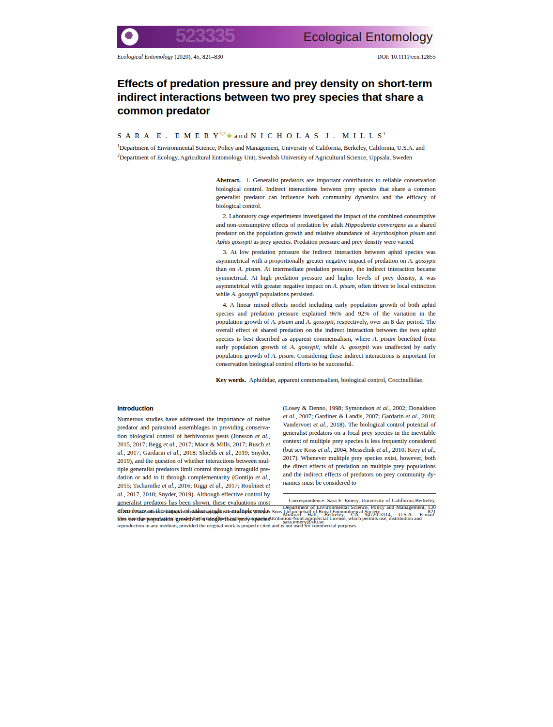523335
Ecological Entomology
Ecological Entomology (2020), 45, 821–830
DOI: 10.1111/een.12855
Effects of predation pressure and prey density on short-term indirect interactions between two prey species that share a common predator
S A R A E . E M E R Y1,2 and N I C H O L A S J . M I L L S1
1Department of Environmental Science, Policy and Management, University of California, Berkeley, California, U.S.A. and 2Department of Ecology, Agricultural Entomology Unit, Swedish University of Agricultural Science, Uppsala, Sweden
Abstract. 1. Generalist predators are important contributors to reliable conservation biological control. Indirect interactions between prey species that share a common generalist predator can influence both community dynamics and the efficacy of biological control.
2. Laboratory cage experiments investigated the impact of the combined consumptive and non-consumptive effects of predation by adult Hippodamia convergens as a shared predator on the population growth and relative abundance of Acyrthosiphon pisum and Aphis gossypii as prey species. Predation pressure and prey density were varied.
3. At low predation pressure the indirect interaction between aphid species was asymmetrical with a proportionally greater negative impact of predation on A. gossypii than on A. pisum. At intermediate predation pressure, the indirect interaction became symmetrical. At high predation pressure and higher levels of prey density, it was asymmetrical with greater negative impact on A. pisum, often driven to local extinction while A. gossypii populations persisted.
4. A linear mixed-effects model including early population growth of both aphid species and predation pressure explained 96% and 92% of the variation in the population growth of A. pisum and A. gossypii, respectively, over an 8-day period. The overall effect of shared predation on the indirect interaction between the two aphid species is best described as apparent commensalism, where A. pisum benefited from early population growth of A. gossypii, while A. gossypii was unaffected by early population growth of A. pisum. Considering these indirect interactions is important for conservation biological control efforts to be successful.
Key words. Aphididae, apparent commensalism, biological control, Coccinellidae.
Introduction
Numerous studies have addressed the importance of native predator and parasitoid assemblages in providing conservation biological control of herbivorous pests (Jonsson et al., 2015, 2017; Begg et al., 2017; Mace & Mills, 2017; Rusch et al., 2017; Gardarin et al., 2018; Shields et al., 2019; Snyder, 2019), and the question of whether interactions between multiple generalist predators limit control through intraguild predation or add to it through complementarity (Gontijo et al., 2015; Tscharntke et al., 2016; Riggi et al., 2017; Roubinet et al., 2017, 2018; Snyder, 2019). Although effective control by generalist predators has been shown, these evaluations most often focus on the impact of either single or multiple predators on the population growth of a single focal prey species (Losey & Denno, 1998; Symondson et al., 2002; Donaldson et al., 2007; Gardiner & Landis, 2007; Gardarin et al., 2018; Vandervoet et al., 2018). The biological control potential of generalist predators on a focal prey species in the inevitable context of multiple prey species is less frequently considered (but see Koss et al., 2004; Messelink et al., 2010; Krey et al., 2017). Whenever multiple prey species exist, however, both the direct effects of predation on multiple prey populations and the indirect effects of predators on prey community dynamics must be considered to
Correspondence: Sara E. Emery, University of California Berkeley, Department of Environmental Science, Policy and Management, 130 Mulford Hall, Berkeley, CA 94720-3114, U.S.A. E-mail: sara.emery@slu.se
© 2020 The Authors. Ecological Entomology published by John Wiley & Sons Ltd on behalf of Royal Entomological Society
821
This is an open access article under the terms of the Creative Commons Attribution-NonCommercial License, which permits use, distribution and reproduction in any medium, provided the original work is properly cited and is not used for commercial purposes.